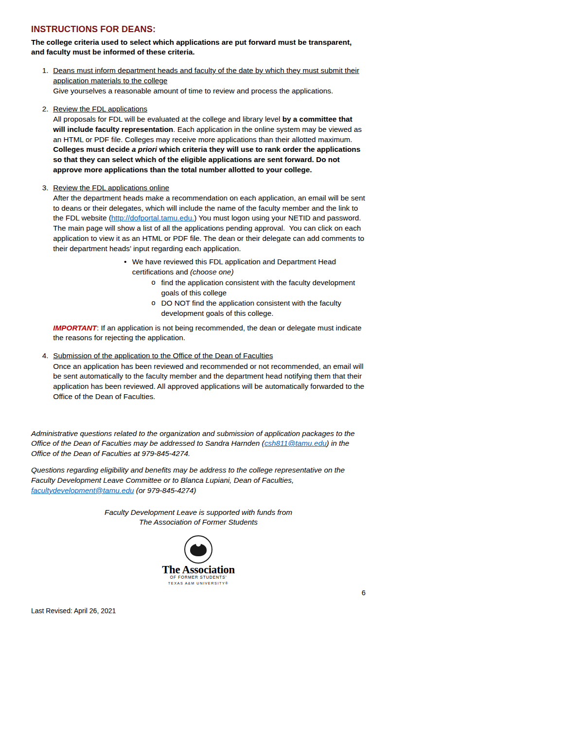INSTRUCTIONS FOR DEANS:
The college criteria used to select which applications are put forward must be transparent, and faculty must be informed of these criteria.
Deans must inform department heads and faculty of the date by which they must submit their application materials to the college Give yourselves a reasonable amount of time to review and process the applications.
Review the FDL applications All proposals for FDL will be evaluated at the college and library level by a committee that will include faculty representation. Each application in the online system may be viewed as an HTML or PDF file. Colleges may receive more applications than their allotted maximum. Colleges must decide a priori which criteria they will use to rank order the applications so that they can select which of the eligible applications are sent forward. Do not approve more applications than the total number allotted to your college.
Review the FDL applications online After the department heads make a recommendation on each application, an email will be sent to deans or their delegates, which will include the name of the faculty member and the link to the FDL website (http://dofportal.tamu.edu.) You must logon using your NETID and password. The main page will show a list of all the applications pending approval. You can click on each application to view it as an HTML or PDF file. The dean or their delegate can add comments to their department heads’ input regarding each application.
We have reviewed this FDL application and Department Head certifications and (choose one)
find the application consistent with the faculty development goals of this college
DO NOT find the application consistent with the faculty development goals of this college.
IMPORTANT: If an application is not being recommended, the dean or delegate must indicate the reasons for rejecting the application.
Submission of the application to the Office of the Dean of Faculties Once an application has been reviewed and recommended or not recommended, an email will be sent automatically to the faculty member and the department head notifying them that their application has been reviewed. All approved applications will be automatically forwarded to the Office of the Dean of Faculties.
Administrative questions related to the organization and submission of application packages to the Office of the Dean of Faculties may be addressed to Sandra Harnden (csh811@tamu.edu) in the Office of the Dean of Faculties at 979-845-4274.
Questions regarding eligibility and benefits may be address to the college representative on the Faculty Development Leave Committee or to Blanca Lupiani, Dean of Faculties, facultydevelopment@tamu.edu (or 979-845-4274)
Faculty Development Leave is supported with funds from
The Association of Former Students
The Association
OF FORMER STUDENTS’
TEXAS A&M UNIVERSITY®
6
Last Revised: April 26, 2021